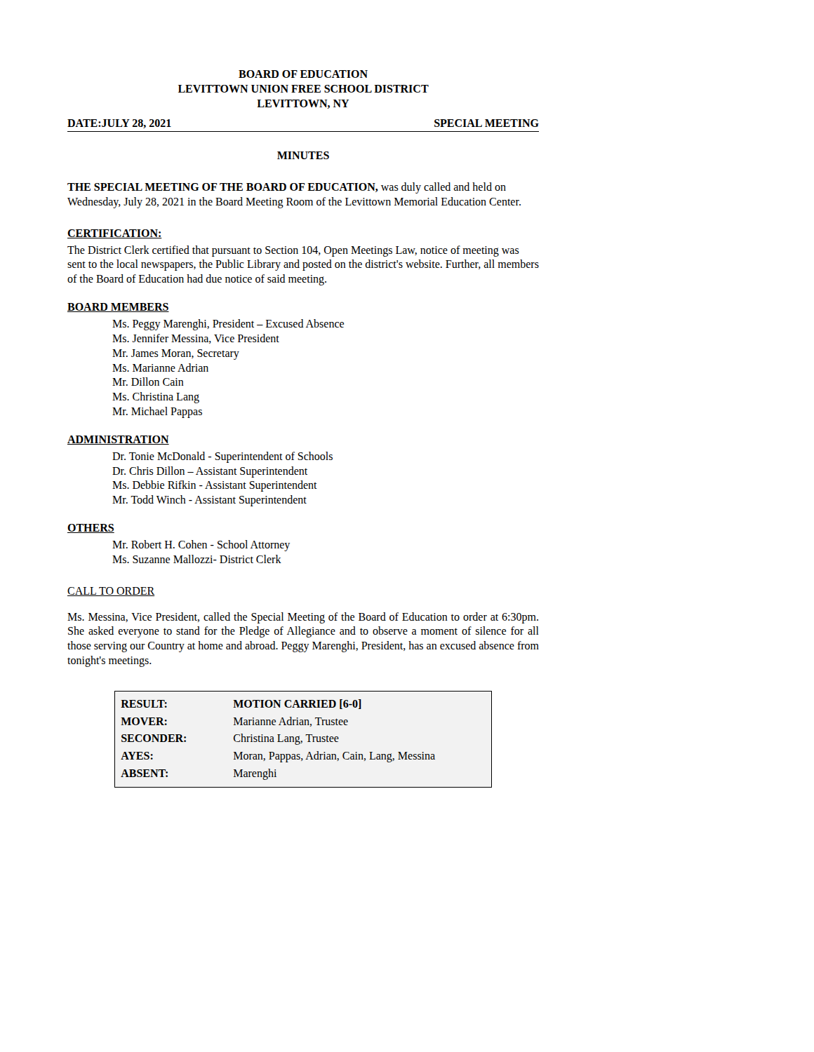BOARD OF EDUCATION
LEVITTOWN UNION FREE SCHOOL DISTRICT
LEVITTOWN, NY
DATE:JULY 28, 2021 SPECIAL MEETING
MINUTES
THE SPECIAL MEETING OF THE BOARD OF EDUCATION, was duly called and held on Wednesday, July 28, 2021 in the Board Meeting Room of the Levittown Memorial Education Center.
CERTIFICATION:
The District Clerk certified that pursuant to Section 104, Open Meetings Law, notice of meeting was sent to the local newspapers, the Public Library and posted on the district's website. Further, all members of the Board of Education had due notice of said meeting.
BOARD MEMBERS
Ms. Peggy Marenghi, President – Excused Absence
Ms. Jennifer Messina, Vice President
Mr. James Moran, Secretary
Ms. Marianne Adrian
Mr. Dillon Cain
Ms. Christina Lang
Mr. Michael Pappas
ADMINISTRATION
Dr. Tonie McDonald - Superintendent of Schools
Dr. Chris Dillon – Assistant Superintendent
Ms. Debbie Rifkin - Assistant Superintendent
Mr. Todd Winch - Assistant Superintendent
OTHERS
Mr. Robert H. Cohen - School Attorney
Ms. Suzanne Mallozzi- District Clerk
CALL TO ORDER
Ms. Messina, Vice President, called the Special Meeting of the Board of Education to order at 6:30pm. She asked everyone to stand for the Pledge of Allegiance and to observe a moment of silence for all those serving our Country at home and abroad. Peggy Marenghi, President, has an excused absence from tonight's meetings.
| RESULT: | MOTION CARRIED [6-0] |
| MOVER: | Marianne Adrian, Trustee |
| SECONDER: | Christina Lang, Trustee |
| AYES: | Moran, Pappas, Adrian, Cain, Lang, Messina |
| ABSENT: | Marenghi |